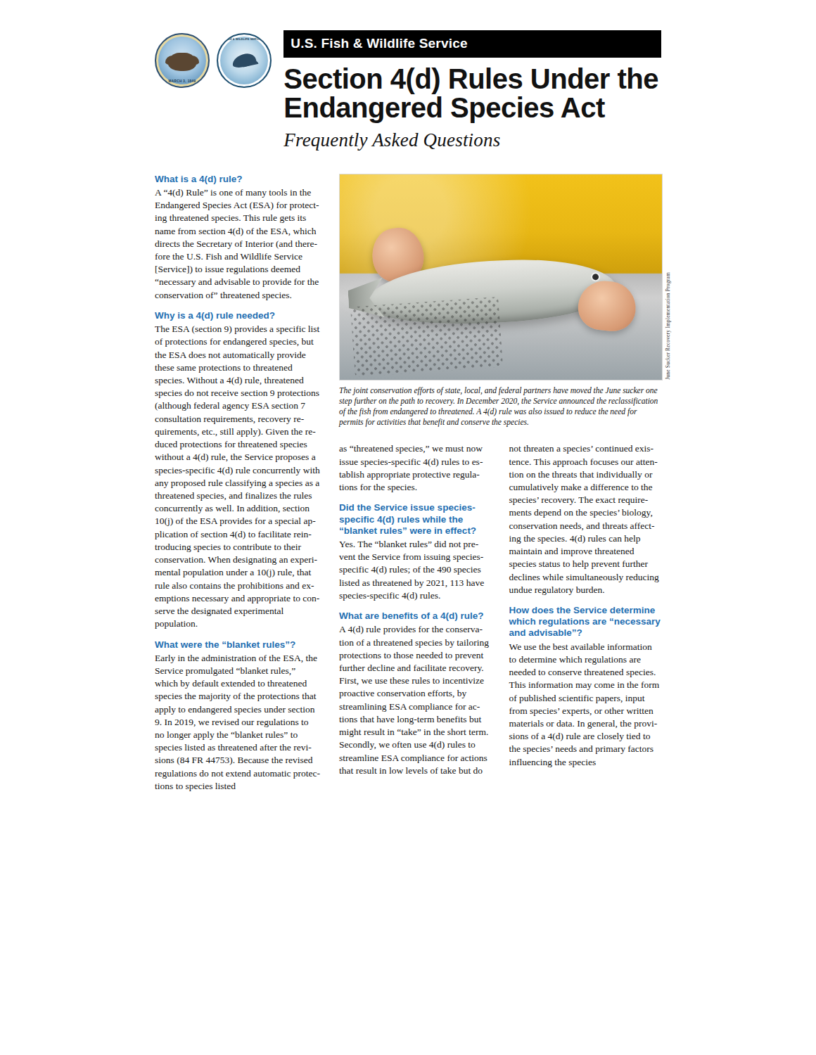U.S. Fish & Wildlife Service
Section 4(d) Rules Under the
Endangered Species Act
Frequently Asked Questions
What is a 4(d) rule?
A “4(d) Rule” is one of many tools in the Endangered Species Act (ESA) for protecting threatened species. This rule gets its name from section 4(d) of the ESA, which directs the Secretary of Interior (and therefore the U.S. Fish and Wildlife Service [Service]) to issue regulations deemed “necessary and advisable to provide for the conservation of” threatened species.
Why is a 4(d) rule needed?
The ESA (section 9) provides a specific list of protections for endangered species, but the ESA does not automatically provide these same protections to threatened species. Without a 4(d) rule, threatened species do not receive section 9 protections (although federal agency ESA section 7 consultation requirements, recovery requirements, etc., still apply). Given the reduced protections for threatened species without a 4(d) rule, the Service proposes a species-specific 4(d) rule concurrently with any proposed rule classifying a species as a threatened species, and finalizes the rules concurrently as well. In addition, section 10(j) of the ESA provides for a special application of section 4(d) to facilitate reintroducing species to contribute to their conservation. When designating an experimental population under a 10(j) rule, that rule also contains the prohibitions and exemptions necessary and appropriate to conserve the designated experimental population.
What were the “blanket rules”?
Early in the administration of the ESA, the Service promulgated “blanket rules,” which by default extended to threatened species the majority of the protections that apply to endangered species under section 9. In 2019, we revised our regulations to no longer apply the “blanket rules” to species listed as threatened after the revisions (84 FR 44753). Because the revised regulations do not extend automatic protections to species listed
June Sucker Recovery Implementation Program
The joint conservation efforts of state, local, and federal partners have moved the June sucker one step further on the path to recovery. In December 2020, the Service announced the reclassification of the fish from endangered to threatened. A 4(d) rule was also issued to reduce the need for permits for activities that benefit and conserve the species.
as “threatened species,” we must now issue species-specific 4(d) rules to establish appropriate protective regulations for the species.
Did the Service issue species-specific 4(d) rules while the “blanket rules” were in effect?
Yes. The “blanket rules” did not prevent the Service from issuing species-specific 4(d) rules; of the 490 species listed as threatened by 2021, 113 have species-specific 4(d) rules.
What are benefits of a 4(d) rule?
A 4(d) rule provides for the conservation of a threatened species by tailoring protections to those needed to prevent further decline and facilitate recovery. First, we use these rules to incentivize proactive conservation efforts, by streamlining ESA compliance for actions that have long-term benefits but might result in “take” in the short term. Secondly, we often use 4(d) rules to streamline ESA compliance for actions that result in low levels of take but do not threaten a species’ continued existence. This approach focuses our attention on the threats that individually or cumulatively make a difference to the species’ recovery. The exact requirements depend on the species’ biology, conservation needs, and threats affecting the species. 4(d) rules can help maintain and improve threatened species status to help prevent further declines while simultaneously reducing undue regulatory burden.
How does the Service determine which regulations are “necessary and advisable”?
We use the best available information to determine which regulations are needed to conserve threatened species. This information may come in the form of published scientific papers, input from species’ experts, or other written materials or data. In general, the provisions of a 4(d) rule are closely tied to the species’ needs and primary factors influencing the species